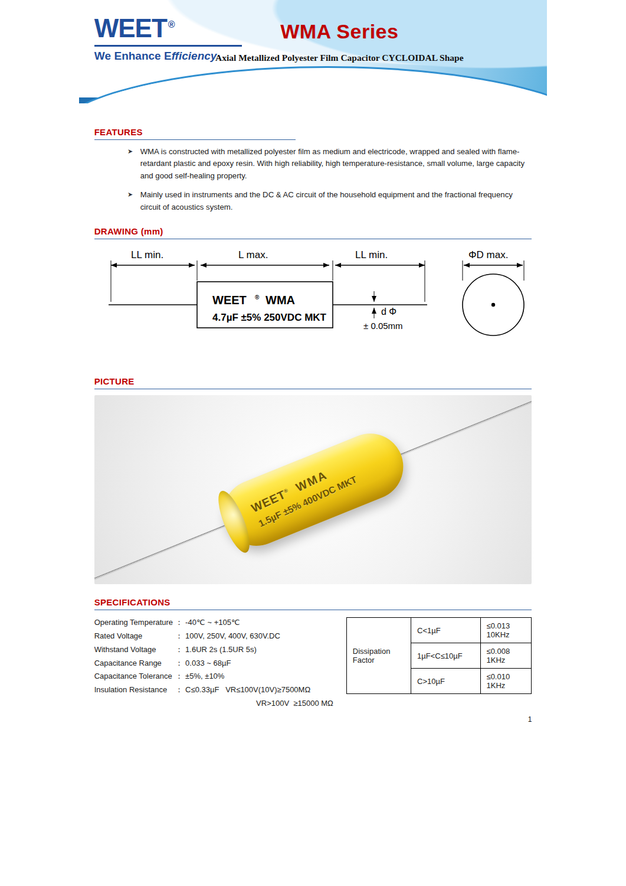WEET®
We Enhance Efficiency
WMA Series
Axial Metallized Polyester Film Capacitor CYCLOIDAL Shape
FEATURES
WMA is constructed with metallized polyester film as medium and electricode, wrapped and sealed with flame-retardant plastic and epoxy resin. With high reliability, high temperature-resistance, small volume, large capacity and good self-healing property.
Mainly used in instruments and the DC & AC circuit of the household equipment and the fractional frequency circuit of acoustics system.
DRAWING (mm)
LL min. L max. LL min. ΦD max. d Φ ± 0.05mm WEET ® WMA 4.7µF ±5% 250VDC MKT
PICTURE
WEET®WMA
1.5µF ±5% 400VDC MKT
SPECIFICATIONS
| Operating Temperature | ： | -40℃ ~ +105℃ |
| Rated Voltage | ： | 100V, 250V, 400V, 630V.DC |
| Withstand Voltage | ： | 1.6UR 2s (1.5UR 5s) |
| Capacitance Range | ： | 0.033 ~ 68µF |
| Capacitance Tolerance | ： | ±5%, ±10% |
| Insulation Resistance | ： | C≤0.33µF VR≤100V(10V)≥7500MΩ |
| | | VR>100V ≥15000 MΩ |
| Dissipation Factor | C<1µF | ≤0.013 10KHz |
| 1µF<C≤10µF | ≤0.008 1KHz |
| C>10µF | ≤0.010 1KHz |
1